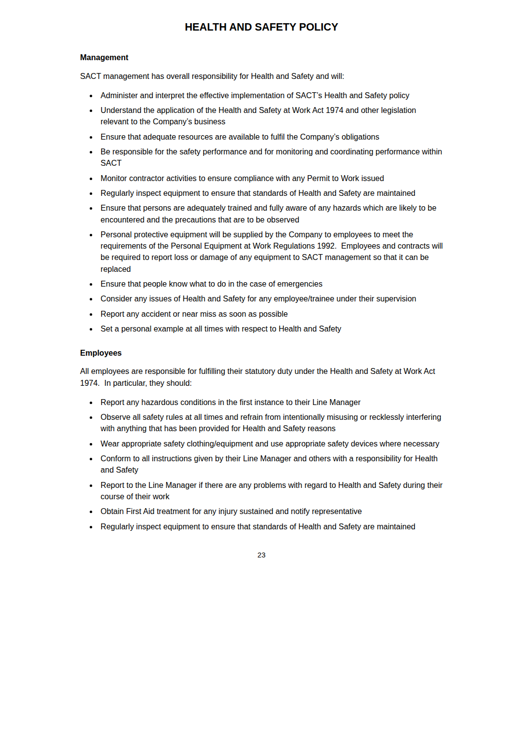HEALTH AND SAFETY POLICY
Management
SACT management has overall responsibility for Health and Safety and will:
Administer and interpret the effective implementation of SACT’s Health and Safety policy
Understand the application of the Health and Safety at Work Act 1974 and other legislation relevant to the Company’s business
Ensure that adequate resources are available to fulfil the Company’s obligations
Be responsible for the safety performance and for monitoring and coordinating performance within SACT
Monitor contractor activities to ensure compliance with any Permit to Work issued
Regularly inspect equipment to ensure that standards of Health and Safety are maintained
Ensure that persons are adequately trained and fully aware of any hazards which are likely to be encountered and the precautions that are to be observed
Personal protective equipment will be supplied by the Company to employees to meet the requirements of the Personal Equipment at Work Regulations 1992. Employees and contracts will be required to report loss or damage of any equipment to SACT management so that it can be replaced
Ensure that people know what to do in the case of emergencies
Consider any issues of Health and Safety for any employee/trainee under their supervision
Report any accident or near miss as soon as possible
Set a personal example at all times with respect to Health and Safety
Employees
All employees are responsible for fulfilling their statutory duty under the Health and Safety at Work Act 1974. In particular, they should:
Report any hazardous conditions in the first instance to their Line Manager
Observe all safety rules at all times and refrain from intentionally misusing or recklessly interfering with anything that has been provided for Health and Safety reasons
Wear appropriate safety clothing/equipment and use appropriate safety devices where necessary
Conform to all instructions given by their Line Manager and others with a responsibility for Health and Safety
Report to the Line Manager if there are any problems with regard to Health and Safety during their course of their work
Obtain First Aid treatment for any injury sustained and notify representative
Regularly inspect equipment to ensure that standards of Health and Safety are maintained
23